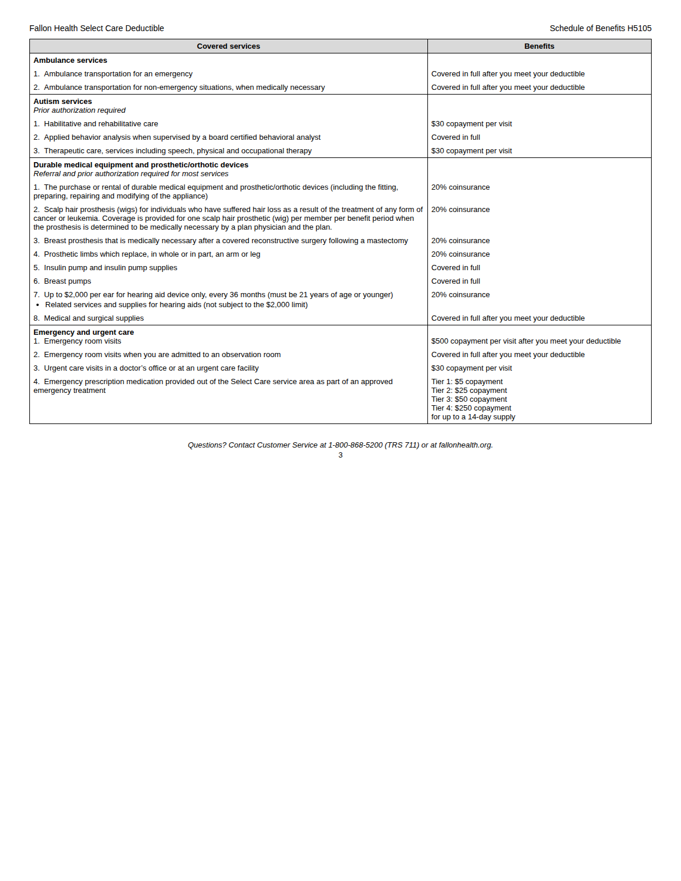Fallon Health Select Care Deductible
Schedule of Benefits H5105
| Covered services | Benefits |
| --- | --- |
| Ambulance services | |
| 1. Ambulance transportation for an emergency | Covered in full after you meet your deductible |
| 2. Ambulance transportation for non-emergency situations, when medically necessary | Covered in full after you meet your deductible |
| Autism services Prior authorization required | |
| 1. Habilitative and rehabilitative care | $30 copayment per visit |
| 2. Applied behavior analysis when supervised by a board certified behavioral analyst | Covered in full |
| 3. Therapeutic care, services including speech, physical and occupational therapy | $30 copayment per visit |
| Durable medical equipment and prosthetic/orthotic devices Referral and prior authorization required for most services | |
| 1. The purchase or rental of durable medical equipment and prosthetic/orthotic devices (including the fitting, preparing, repairing and modifying of the appliance) | 20% coinsurance |
| 2. Scalp hair prosthesis (wigs) for individuals who have suffered hair loss as a result of the treatment of any form of cancer or leukemia. Coverage is provided for one scalp hair prosthetic (wig) per member per benefit period when the prosthesis is determined to be medically necessary by a plan physician and the plan. | 20% coinsurance |
| 3. Breast prosthesis that is medically necessary after a covered reconstructive surgery following a mastectomy | 20% coinsurance |
| 4. Prosthetic limbs which replace, in whole or in part, an arm or leg | 20% coinsurance |
| 5. Insulin pump and insulin pump supplies | Covered in full |
| 6. Breast pumps | Covered in full |
| 7. Up to $2,000 per ear for hearing aid device only, every 36 months (must be 21 years of age or younger) Related services and supplies for hearing aids (not subject to the $2,000 limit) | 20% coinsurance |
| 8. Medical and surgical supplies | Covered in full after you meet your deductible |
| Emergency and urgent care 1. Emergency room visits | $500 copayment per visit after you meet your deductible |
| 2. Emergency room visits when you are admitted to an observation room | Covered in full after you meet your deductible |
| 3. Urgent care visits in a doctor’s office or at an urgent care facility | $30 copayment per visit |
| 4. Emergency prescription medication provided out of the Select Care service area as part of an approved emergency treatment | Tier 1: $5 copayment Tier 2: $25 copayment Tier 3: $50 copayment Tier 4: $250 copayment for up to a 14-day supply |
Questions? Contact Customer Service at 1-800-868-5200 (TRS 711) or at fallonhealth.org.
3